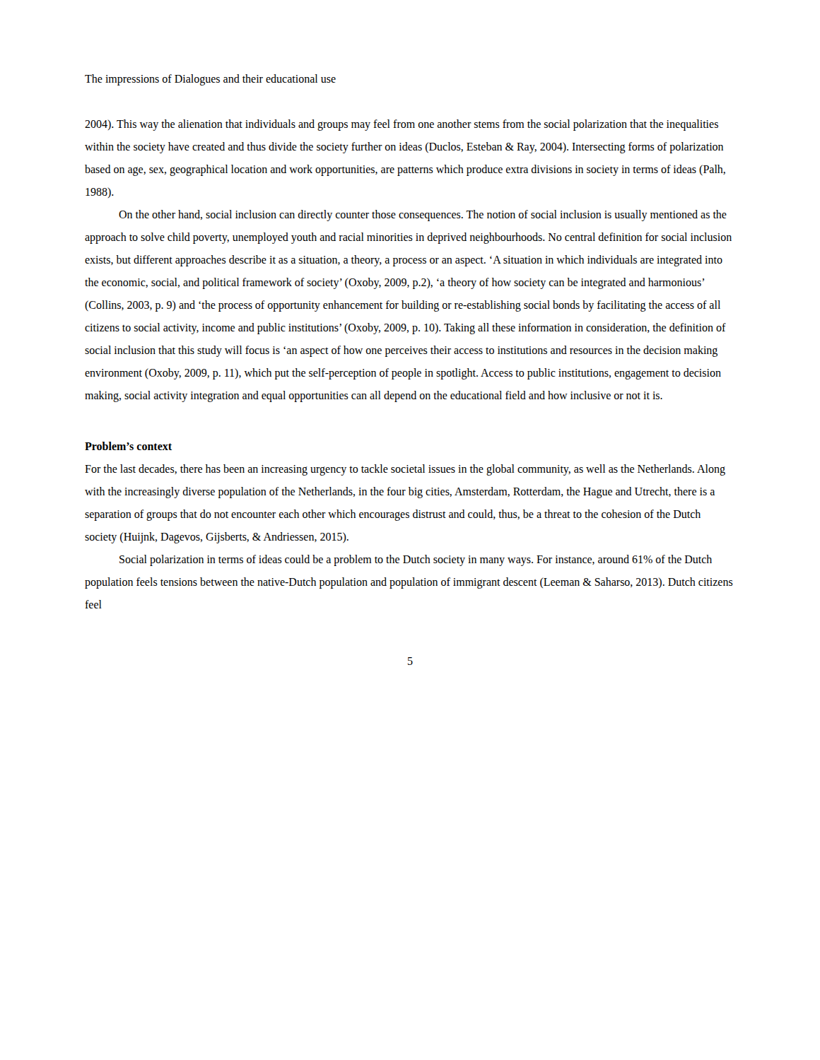The impressions of Dialogues and their educational use
2004). This way the alienation that individuals and groups may feel from one another stems from the social polarization that the inequalities within the society have created and thus divide the society further on ideas (Duclos, Esteban & Ray, 2004). Intersecting forms of polarization based on age, sex, geographical location and work opportunities, are patterns which produce extra divisions in society in terms of ideas (Palh, 1988).
On the other hand, social inclusion can directly counter those consequences. The notion of social inclusion is usually mentioned as the approach to solve child poverty, unemployed youth and racial minorities in deprived neighbourhoods. No central definition for social inclusion exists, but different approaches describe it as a situation, a theory, a process or an aspect. ‘A situation in which individuals are integrated into the economic, social, and political framework of society’ (Oxoby, 2009, p.2), ‘a theory of how society can be integrated and harmonious’ (Collins, 2003, p. 9) and ‘the process of opportunity enhancement for building or re-establishing social bonds by facilitating the access of all citizens to social activity, income and public institutions’ (Oxoby, 2009, p. 10). Taking all these information in consideration, the definition of social inclusion that this study will focus is ‘an aspect of how one perceives their access to institutions and resources in the decision making environment (Oxoby, 2009, p. 11), which put the self-perception of people in spotlight. Access to public institutions, engagement to decision making, social activity integration and equal opportunities can all depend on the educational field and how inclusive or not it is.
Problem’s context
For the last decades, there has been an increasing urgency to tackle societal issues in the global community, as well as the Netherlands. Along with the increasingly diverse population of the Netherlands, in the four big cities, Amsterdam, Rotterdam, the Hague and Utrecht, there is a separation of groups that do not encounter each other which encourages distrust and could, thus, be a threat to the cohesion of the Dutch society (Huijnk, Dagevos, Gijsberts, & Andriessen, 2015).
Social polarization in terms of ideas could be a problem to the Dutch society in many ways. For instance, around 61% of the Dutch population feels tensions between the native-Dutch population and population of immigrant descent (Leeman & Saharso, 2013). Dutch citizens feel
5